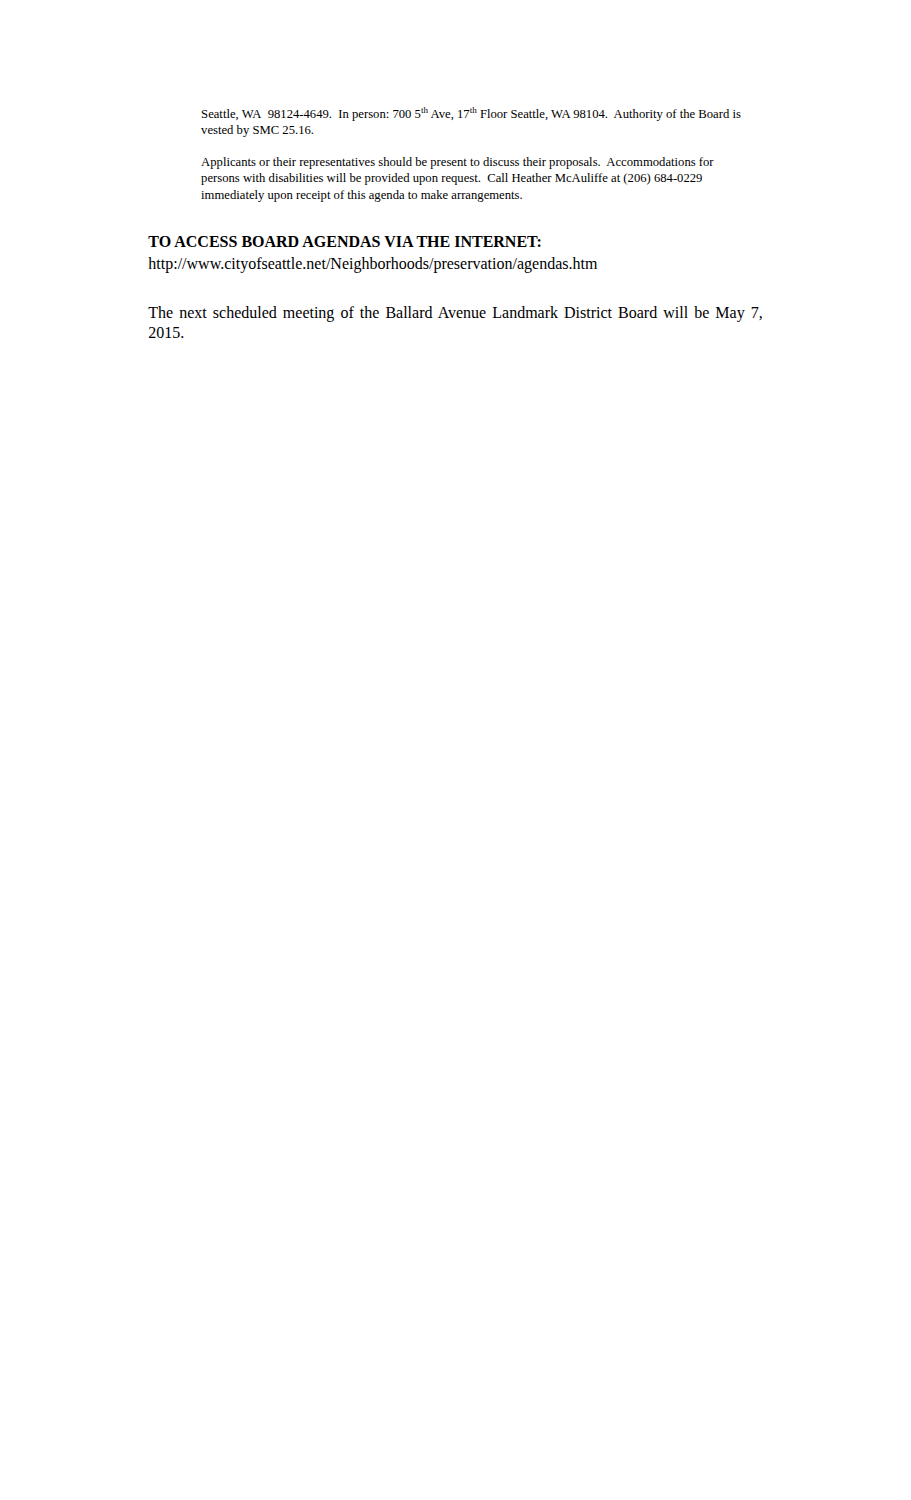Seattle, WA 98124-4649. In person: 700 5th Ave, 17th Floor Seattle, WA 98104. Authority of the Board is vested by SMC 25.16.
Applicants or their representatives should be present to discuss their proposals. Accommodations for persons with disabilities will be provided upon request. Call Heather McAuliffe at (206) 684-0229 immediately upon receipt of this agenda to make arrangements.
To Access Board Agendas Via the Internet:
http://www.cityofseattle.net/Neighborhoods/preservation/agendas.htm
The next scheduled meeting of the Ballard Avenue Landmark District Board will be May 7, 2015.